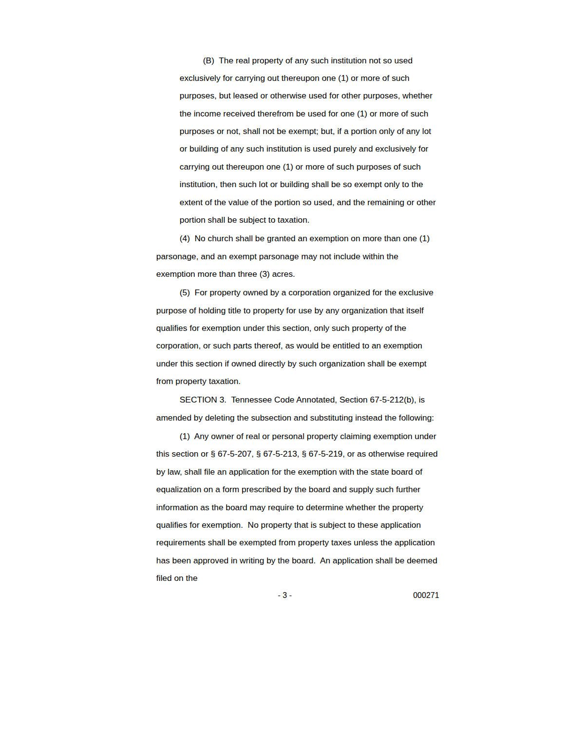(B) The real property of any such institution not so used exclusively for carrying out thereupon one (1) or more of such purposes, but leased or otherwise used for other purposes, whether the income received therefrom be used for one (1) or more of such purposes or not, shall not be exempt; but, if a portion only of any lot or building of any such institution is used purely and exclusively for carrying out thereupon one (1) or more of such purposes of such institution, then such lot or building shall be so exempt only to the extent of the value of the portion so used, and the remaining or other portion shall be subject to taxation.
(4) No church shall be granted an exemption on more than one (1) parsonage, and an exempt parsonage may not include within the exemption more than three (3) acres.
(5) For property owned by a corporation organized for the exclusive purpose of holding title to property for use by any organization that itself qualifies for exemption under this section, only such property of the corporation, or such parts thereof, as would be entitled to an exemption under this section if owned directly by such organization shall be exempt from property taxation.
SECTION 3. Tennessee Code Annotated, Section 67-5-212(b), is amended by deleting the subsection and substituting instead the following:
(1) Any owner of real or personal property claiming exemption under this section or § 67-5-207, § 67-5-213, § 67-5-219, or as otherwise required by law, shall file an application for the exemption with the state board of equalization on a form prescribed by the board and supply such further information as the board may require to determine whether the property qualifies for exemption. No property that is subject to these application requirements shall be exempted from property taxes unless the application has been approved in writing by the board. An application shall be deemed filed on the
- 3 - 000271